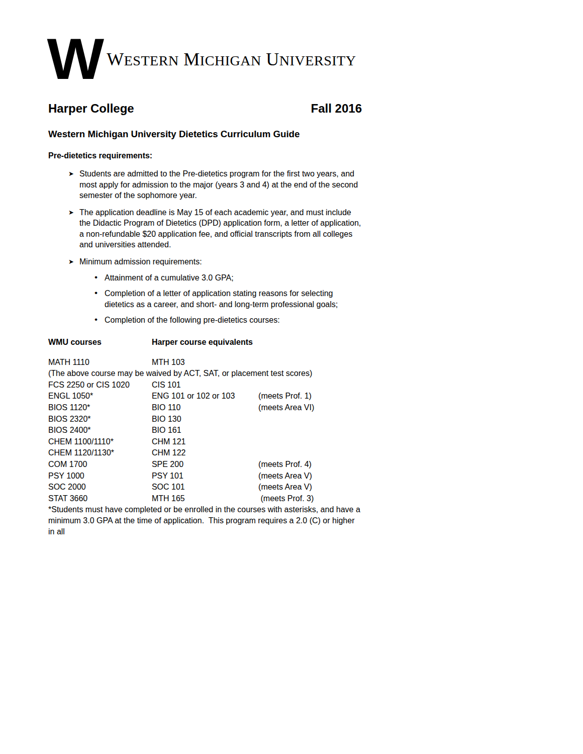W
WESTERN MICHIGAN UNIVERSITY
Harper College Fall 2016
Western Michigan University Dietetics Curriculum Guide
Pre-dietetics requirements:
Students are admitted to the Pre-dietetics program for the first two years, and most apply for admission to the major (years 3 and 4) at the end of the second semester of the sophomore year.
The application deadline is May 15 of each academic year, and must include the Didactic Program of Dietetics (DPD) application form, a letter of application, a non-refundable $20 application fee, and official transcripts from all colleges and universities attended.
Minimum admission requirements:
Attainment of a cumulative 3.0 GPA;
Completion of a letter of application stating reasons for selecting dietetics as a career, and short- and long-term professional goals;
Completion of the following pre-dietetics courses:
| WMU courses | Harper course equivalents | |
| --- | --- | --- |
| MATH 1110 | MTH 103 | |
| (The above course may be waived by ACT, SAT, or placement test scores) |
| FCS 2250 or CIS 1020 | CIS 101 | |
| ENGL 1050* | ENG 101 or 102 or 103 | (meets Prof. 1) |
| BIOS 1120* | BIO 110 | (meets Area VI) |
| BIOS 2320* | BIO 130 | |
| BIOS 2400* | BIO 161 | |
| CHEM 1100/1110* | CHM 121 | |
| CHEM 1120/1130* | CHM 122 | |
| COM 1700 | SPE 200 | (meets Prof. 4) |
| PSY 1000 | PSY 101 | (meets Area V) |
| SOC 2000 | SOC 101 | (meets Area V) |
| STAT 3660 | MTH 165 | (meets Prof. 3) |
| *Students must have completed or be enrolled in the courses with asterisks, and have a minimum 3.0 GPA at the time of application. This program requires a 2.0 (C) or higher in all |